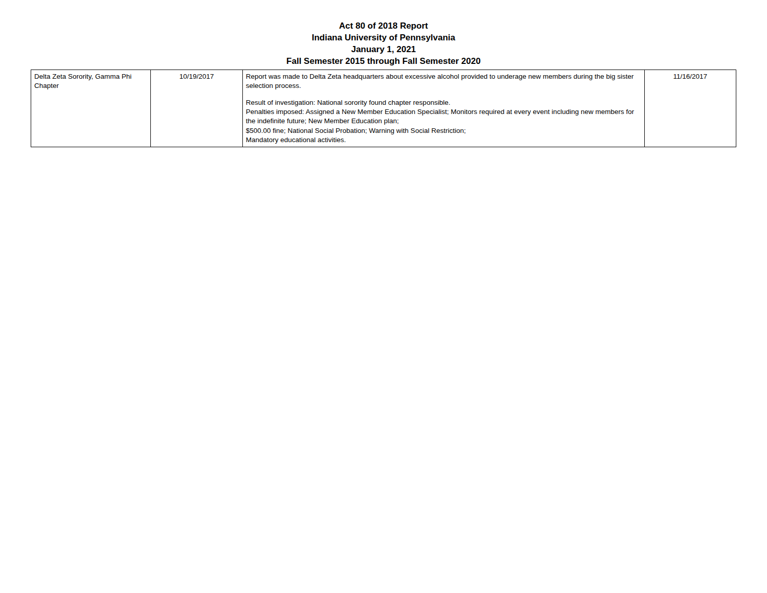Act 80 of 2018 Report
Indiana University of Pennsylvania
January 1, 2021
Fall Semester 2015 through Fall Semester 2020
| Delta Zeta Sorority, Gamma Phi Chapter | 10/19/2017 | Report was made to Delta Zeta headquarters about excessive alcohol provided to underage new members during the big sister selection process. Result of investigation: National sorority found chapter responsible. Penalties imposed: Assigned a New Member Education Specialist; Monitors required at every event including new members for the indefinite future; New Member Education plan; $500.00 fine; National Social Probation; Warning with Social Restriction; Mandatory educational activities. | 11/16/2017 |